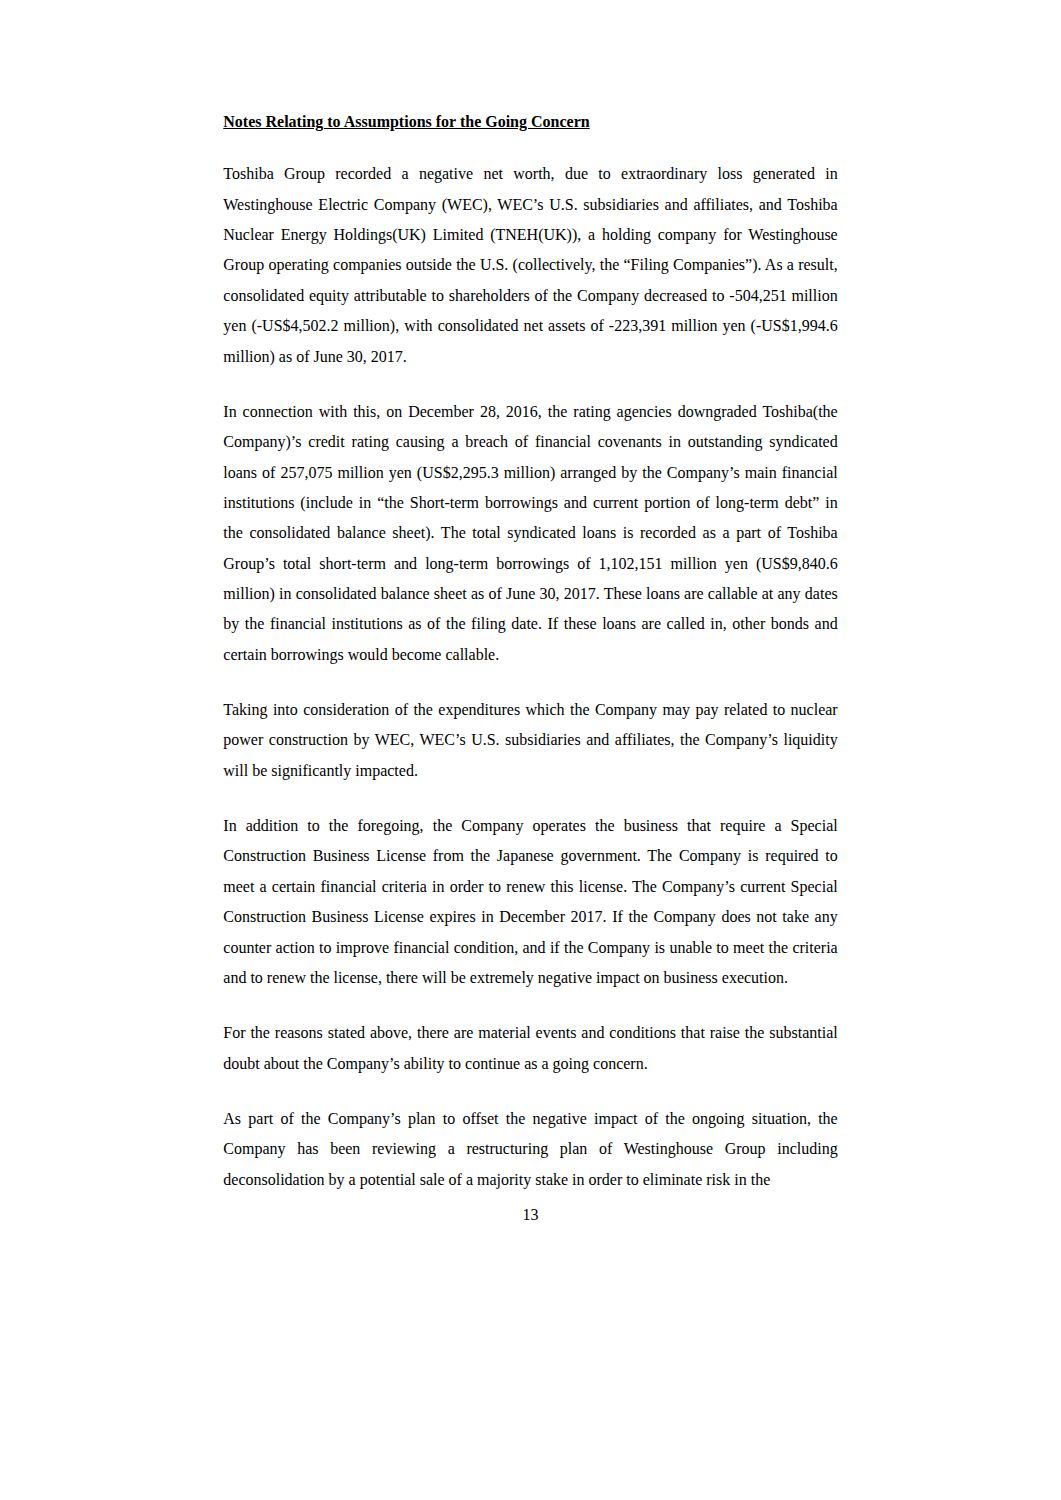Notes Relating to Assumptions for the Going Concern
Toshiba Group recorded a negative net worth, due to extraordinary loss generated in Westinghouse Electric Company (WEC), WEC’s U.S. subsidiaries and affiliates, and Toshiba Nuclear Energy Holdings(UK) Limited (TNEH(UK)), a holding company for Westinghouse Group operating companies outside the U.S. (collectively, the “Filing Companies”). As a result, consolidated equity attributable to shareholders of the Company decreased to -504,251 million yen (-US$4,502.2 million), with consolidated net assets of -223,391 million yen (-US$1,994.6 million) as of June 30, 2017.
In connection with this, on December 28, 2016, the rating agencies downgraded Toshiba(the Company)’s credit rating causing a breach of financial covenants in outstanding syndicated loans of 257,075 million yen (US$2,295.3 million) arranged by the Company’s main financial institutions (include in “the Short-term borrowings and current portion of long-term debt” in the consolidated balance sheet). The total syndicated loans is recorded as a part of Toshiba Group’s total short-term and long-term borrowings of 1,102,151 million yen (US$9,840.6 million) in consolidated balance sheet as of June 30, 2017. These loans are callable at any dates by the financial institutions as of the filing date. If these loans are called in, other bonds and certain borrowings would become callable.
Taking into consideration of the expenditures which the Company may pay related to nuclear power construction by WEC, WEC’s U.S. subsidiaries and affiliates, the Company’s liquidity will be significantly impacted.
In addition to the foregoing, the Company operates the business that require a Special Construction Business License from the Japanese government. The Company is required to meet a certain financial criteria in order to renew this license. The Company’s current Special Construction Business License expires in December 2017. If the Company does not take any counter action to improve financial condition, and if the Company is unable to meet the criteria and to renew the license, there will be extremely negative impact on business execution.
For the reasons stated above, there are material events and conditions that raise the substantial doubt about the Company’s ability to continue as a going concern.
As part of the Company’s plan to offset the negative impact of the ongoing situation, the Company has been reviewing a restructuring plan of Westinghouse Group including deconsolidation by a potential sale of a majority stake in order to eliminate risk in the
13